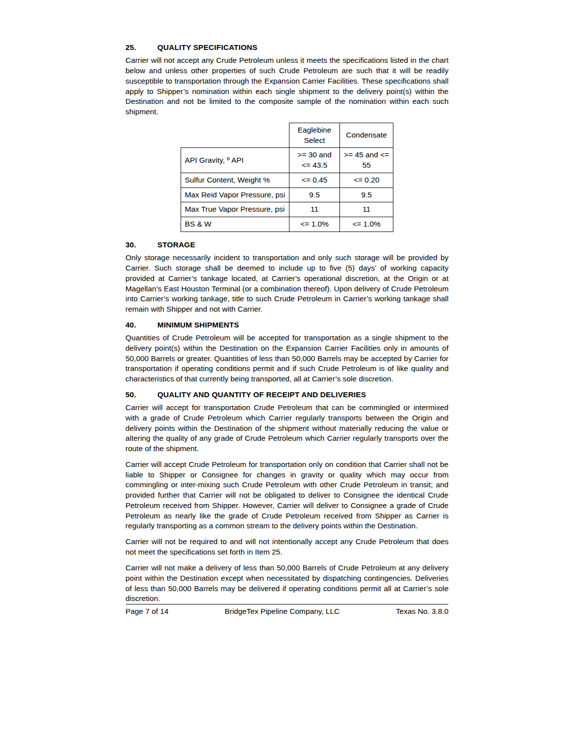25. QUALITY SPECIFICATIONS
Carrier will not accept any Crude Petroleum unless it meets the specifications listed in the chart below and unless other properties of such Crude Petroleum are such that it will be readily susceptible to transportation through the Expansion Carrier Facilities. These specifications shall apply to Shipper’s nomination within each single shipment to the delivery point(s) within the Destination and not be limited to the composite sample of the nomination within each such shipment.
| | Eaglebine Select | Condensate |
| API Gravity, º API | >= 30 and <= 43.5 | >= 45 and <= 55 |
| Sulfur Content, Weight % | <= 0.45 | <= 0.20 |
| Max Reid Vapor Pressure, psi | 9.5 | 9.5 |
| Max True Vapor Pressure, psi | 11 | 11 |
| BS & W | <= 1.0% | <= 1.0% |
30. STORAGE
Only storage necessarily incident to transportation and only such storage will be provided by Carrier. Such storage shall be deemed to include up to five (5) days’ of working capacity provided at Carrier’s tankage located, at Carrier’s operational discretion, at the Origin or at Magellan’s East Houston Terminal (or a combination thereof). Upon delivery of Crude Petroleum into Carrier’s working tankage, title to such Crude Petroleum in Carrier’s working tankage shall remain with Shipper and not with Carrier.
40. MINIMUM SHIPMENTS
Quantities of Crude Petroleum will be accepted for transportation as a single shipment to the delivery point(s) within the Destination on the Expansion Carrier Facilities only in amounts of 50,000 Barrels or greater. Quantities of less than 50,000 Barrels may be accepted by Carrier for transportation if operating conditions permit and if such Crude Petroleum is of like quality and characteristics of that currently being transported, all at Carrier’s sole discretion.
50. QUALITY AND QUANTITY OF RECEIPT AND DELIVERIES
Carrier will accept for transportation Crude Petroleum that can be commingled or intermixed with a grade of Crude Petroleum which Carrier regularly transports between the Origin and delivery points within the Destination of the shipment without materially reducing the value or altering the quality of any grade of Crude Petroleum which Carrier regularly transports over the route of the shipment.
Carrier will accept Crude Petroleum for transportation only on condition that Carrier shall not be liable to Shipper or Consignee for changes in gravity or quality which may occur from commingling or inter-mixing such Crude Petroleum with other Crude Petroleum in transit; and provided further that Carrier will not be obligated to deliver to Consignee the identical Crude Petroleum received from Shipper. However, Carrier will deliver to Consignee a grade of Crude Petroleum as nearly like the grade of Crude Petroleum received from Shipper as Carrier is regularly transporting as a common stream to the delivery points within the Destination.
Carrier will not be required to and will not intentionally accept any Crude Petroleum that does not meet the specifications set forth in Item 25.
Carrier will not make a delivery of less than 50,000 Barrels of Crude Petroleum at any delivery point within the Destination except when necessitated by dispatching contingencies. Deliveries of less than 50,000 Barrels may be delivered if operating conditions permit all at Carrier’s sole discretion.
Page 7 of 14
BridgeTex Pipeline Company, LLC
Texas No. 3.8.0